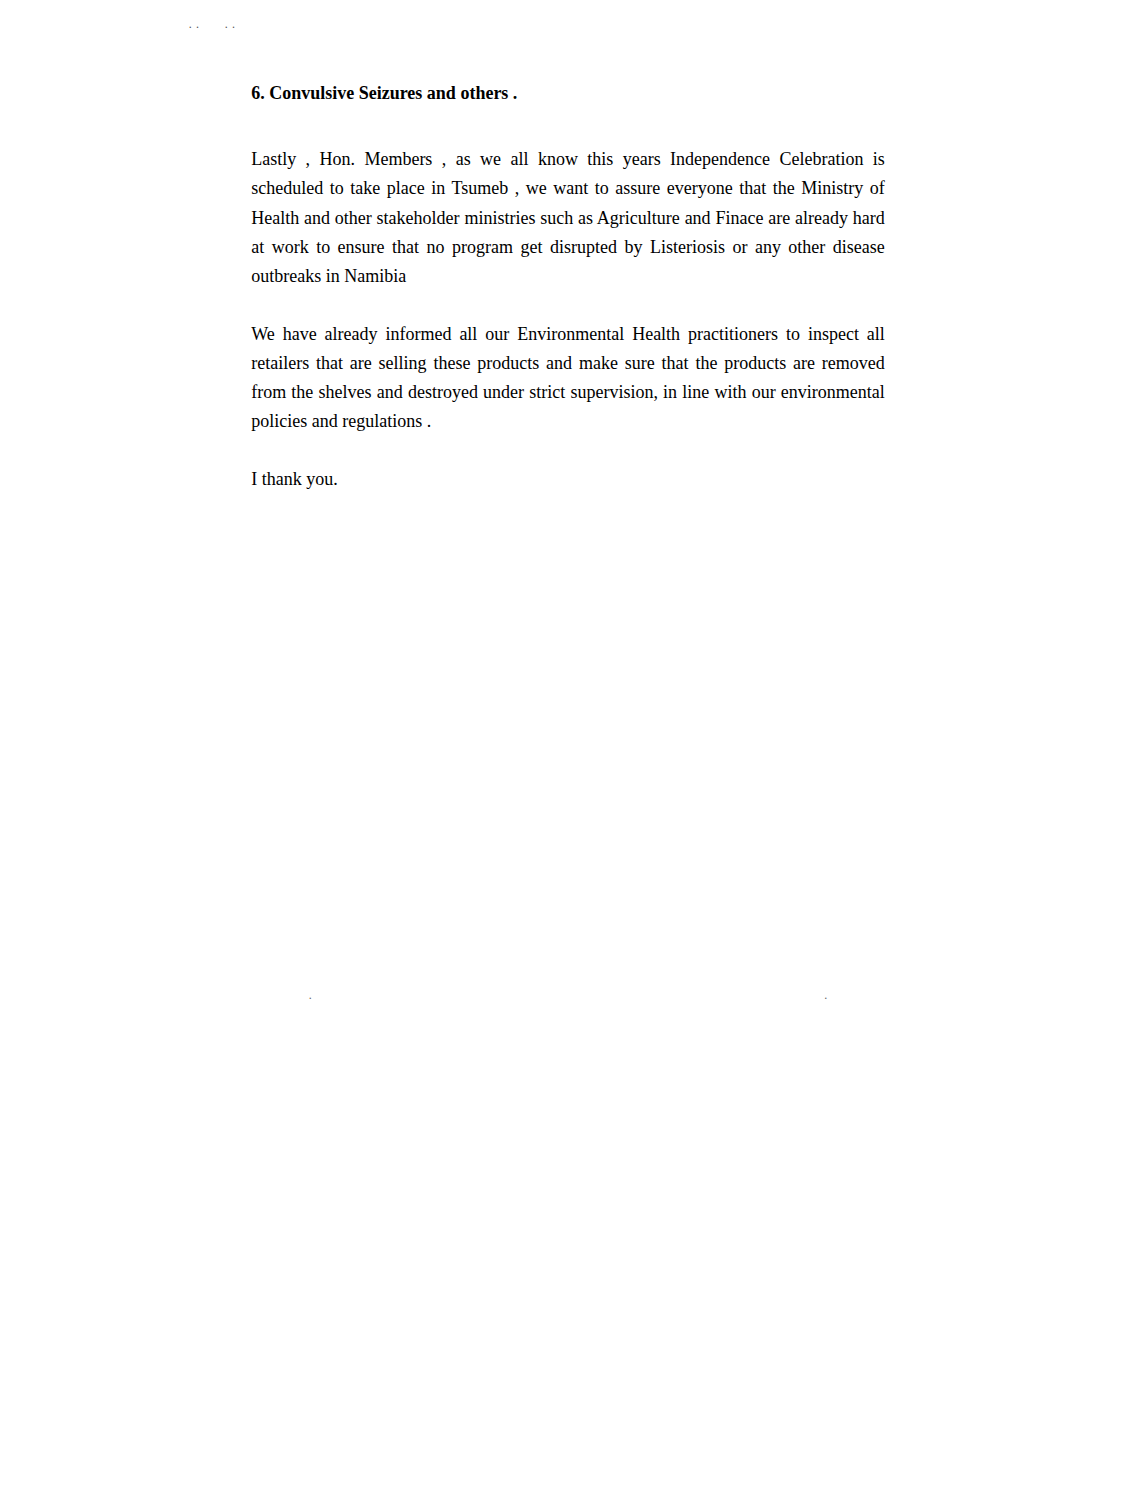.. ..
6. Convulsive Seizures and others .
Lastly , Hon. Members , as we all know this years Independence Celebration is scheduled to take place in Tsumeb , we want to assure everyone that the Ministry of Health and other stakeholder ministries such as Agriculture and Finace are already hard at work to ensure that no program get disrupted by Listeriosis or any other disease outbreaks in Namibia
We have already informed all our Environmental Health practitioners to inspect all retailers that are selling these products and make sure that the products are removed from the shelves and destroyed under strict supervision, in line with our environmental policies and regulations .
I thank you.
. .